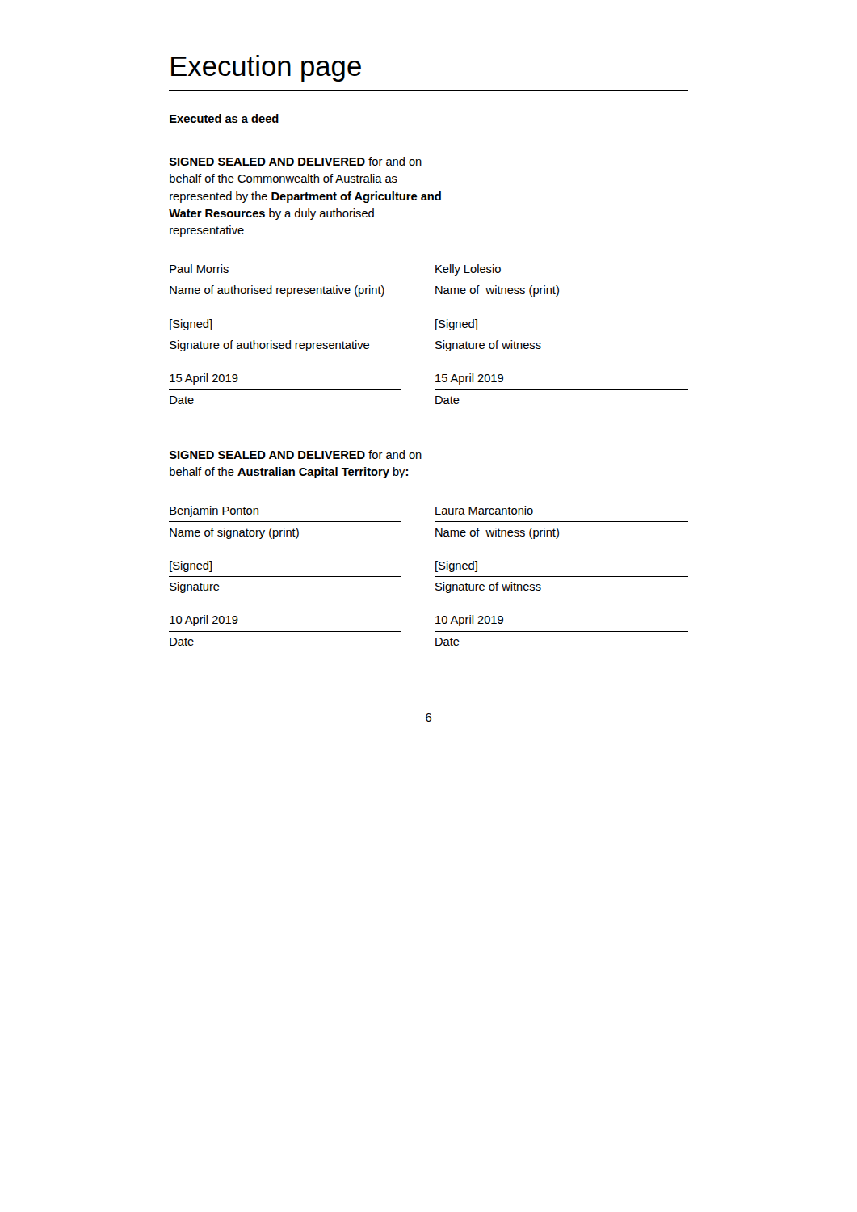Execution page
Executed as a deed
SIGNED SEALED AND DELIVERED for and on behalf of the Commonwealth of Australia as represented by the Department of Agriculture and Water Resources by a duly authorised representative
| Paul Morris Name of authorised representative (print) | Kelly Lolesio Name of witness (print) |
| [Signed] Signature of authorised representative | [Signed] Signature of witness |
| 15 April 2019 Date | 15 April 2019 Date |
SIGNED SEALED AND DELIVERED for and on behalf of the Australian Capital Territory by:
| Benjamin Ponton Name of signatory (print) | Laura Marcantonio Name of witness (print) |
| [Signed] Signature | [Signed] Signature of witness |
| 10 April 2019 Date | 10 April 2019 Date |
6